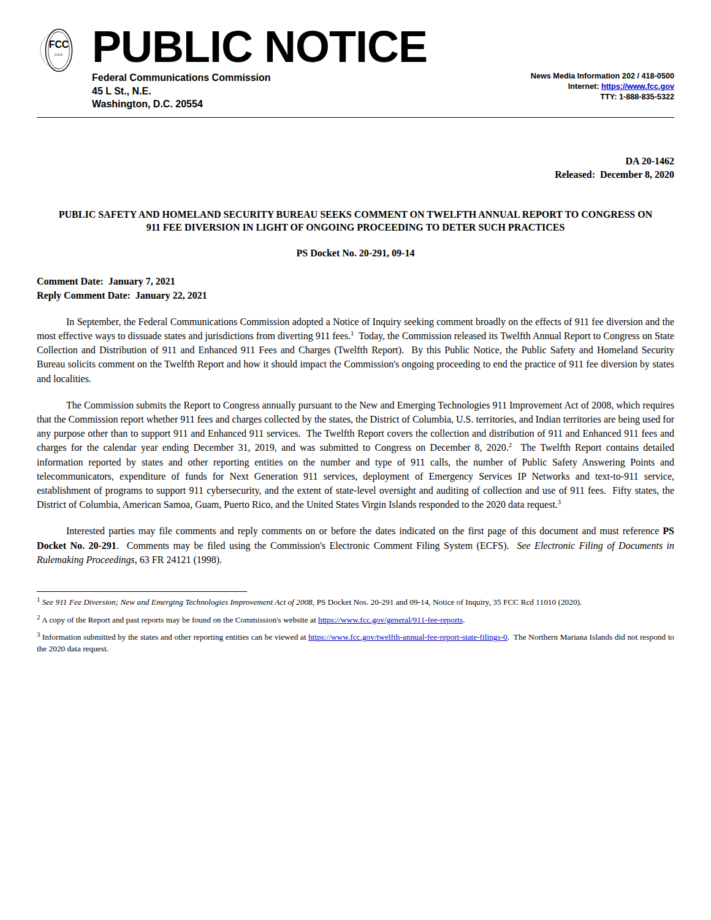FCC U.S.A.
PUBLIC NOTICE
Federal Communications Commission
45 L St., N.E.
Washington, D.C. 20554
News Media Information 202 / 418-0500
Internet: https://www.fcc.gov
TTY: 1-888-835-5322
DA 20-1462
Released: December 8, 2020
Public Safety and Homeland Security Bureau Seeks Comment on Twelfth Annual Report to Congress on 911 Fee Diversion in Light of Ongoing Proceeding to Deter Such Practices
PS Docket No. 20-291, 09-14
Comment Date: January 7, 2021
Reply Comment Date: January 22, 2021
In September, the Federal Communications Commission adopted a Notice of Inquiry seeking comment broadly on the effects of 911 fee diversion and the most effective ways to dissuade states and jurisdictions from diverting 911 fees.1 Today, the Commission released its Twelfth Annual Report to Congress on State Collection and Distribution of 911 and Enhanced 911 Fees and Charges (Twelfth Report). By this Public Notice, the Public Safety and Homeland Security Bureau solicits comment on the Twelfth Report and how it should impact the Commission's ongoing proceeding to end the practice of 911 fee diversion by states and localities.
The Commission submits the Report to Congress annually pursuant to the New and Emerging Technologies 911 Improvement Act of 2008, which requires that the Commission report whether 911 fees and charges collected by the states, the District of Columbia, U.S. territories, and Indian territories are being used for any purpose other than to support 911 and Enhanced 911 services. The Twelfth Report covers the collection and distribution of 911 and Enhanced 911 fees and charges for the calendar year ending December 31, 2019, and was submitted to Congress on December 8, 2020.2 The Twelfth Report contains detailed information reported by states and other reporting entities on the number and type of 911 calls, the number of Public Safety Answering Points and telecommunicators, expenditure of funds for Next Generation 911 services, deployment of Emergency Services IP Networks and text-to-911 service, establishment of programs to support 911 cybersecurity, and the extent of state-level oversight and auditing of collection and use of 911 fees. Fifty states, the District of Columbia, American Samoa, Guam, Puerto Rico, and the United States Virgin Islands responded to the 2020 data request.3
Interested parties may file comments and reply comments on or before the dates indicated on the first page of this document and must reference PS Docket No. 20-291. Comments may be filed using the Commission's Electronic Comment Filing System (ECFS). See Electronic Filing of Documents in Rulemaking Proceedings, 63 FR 24121 (1998).
1 See 911 Fee Diversion; New and Emerging Technologies Improvement Act of 2008, PS Docket Nos. 20-291 and 09-14, Notice of Inquiry, 35 FCC Rcd 11010 (2020).
2 A copy of the Report and past reports may be found on the Commission's website at https://www.fcc.gov/general/911-fee-reports.
3 Information submitted by the states and other reporting entities can be viewed at https://www.fcc.gov/twelfth-annual-fee-report-state-filings-0. The Northern Mariana Islands did not respond to the 2020 data request.